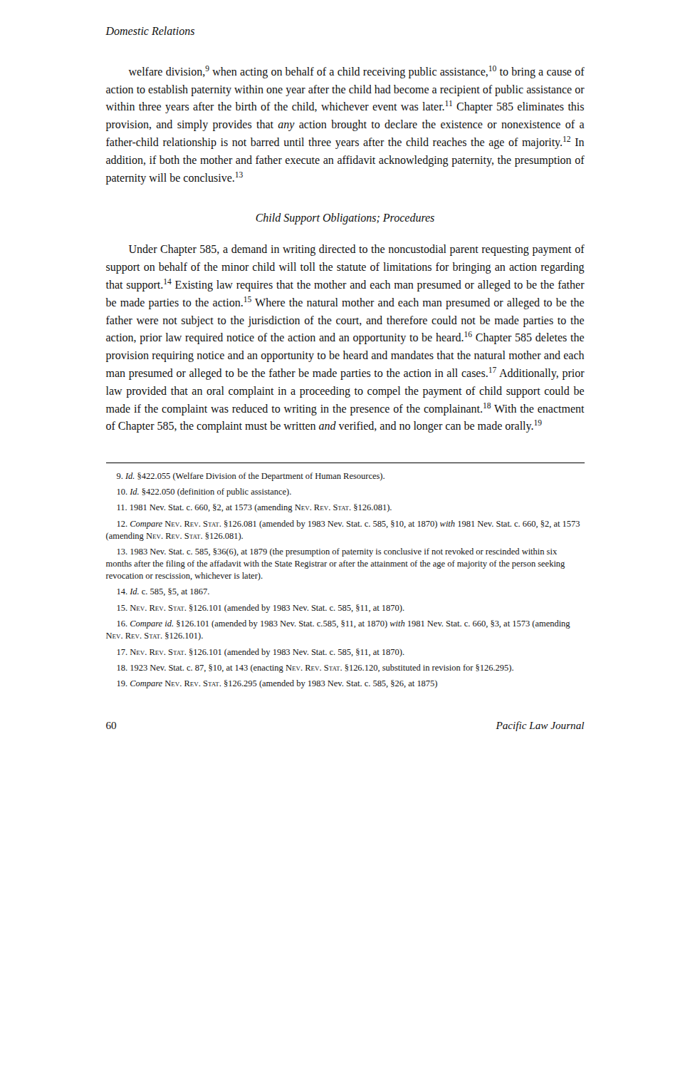Domestic Relations
welfare division,9 when acting on behalf of a child receiving public assistance,10 to bring a cause of action to establish paternity within one year after the child had become a recipient of public assistance or within three years after the birth of the child, whichever event was later.11 Chapter 585 eliminates this provision, and simply provides that any action brought to declare the existence or nonexistence of a father-child relationship is not barred until three years after the child reaches the age of majority.12 In addition, if both the mother and father execute an affidavit acknowledging paternity, the presumption of paternity will be conclusive.13
Child Support Obligations; Procedures
Under Chapter 585, a demand in writing directed to the noncustodial parent requesting payment of support on behalf of the minor child will toll the statute of limitations for bringing an action regarding that support.14 Existing law requires that the mother and each man presumed or alleged to be the father be made parties to the action.15 Where the natural mother and each man presumed or alleged to be the father were not subject to the jurisdiction of the court, and therefore could not be made parties to the action, prior law required notice of the action and an opportunity to be heard.16 Chapter 585 deletes the provision requiring notice and an opportunity to be heard and mandates that the natural mother and each man presumed or alleged to be the father be made parties to the action in all cases.17 Additionally, prior law provided that an oral complaint in a proceeding to compel the payment of child support could be made if the complaint was reduced to writing in the presence of the complainant.18 With the enactment of Chapter 585, the complaint must be written and verified, and no longer can be made orally.19
9. Id. §422.055 (Welfare Division of the Department of Human Resources).
10. Id. §422.050 (definition of public assistance).
11. 1981 Nev. Stat. c. 660, §2, at 1573 (amending Nev. Rev. Stat. §126.081).
12. Compare Nev. Rev. Stat. §126.081 (amended by 1983 Nev. Stat. c. 585, §10, at 1870) with 1981 Nev. Stat. c. 660, §2, at 1573 (amending Nev. Rev. Stat. §126.081).
13. 1983 Nev. Stat. c. 585, §36(6), at 1879 (the presumption of paternity is conclusive if not revoked or rescinded within six months after the filing of the affadavit with the State Registrar or after the attainment of the age of majority of the person seeking revocation or rescission, whichever is later).
14. Id. c. 585, §5, at 1867.
15. Nev. Rev. Stat. §126.101 (amended by 1983 Nev. Stat. c. 585, §11, at 1870).
16. Compare id. §126.101 (amended by 1983 Nev. Stat. c.585, §11, at 1870) with 1981 Nev. Stat. c. 660, §3, at 1573 (amending Nev. Rev. Stat. §126.101).
17. Nev. Rev. Stat. §126.101 (amended by 1983 Nev. Stat. c. 585, §11, at 1870).
18. 1923 Nev. Stat. c. 87, §10, at 143 (enacting Nev. Rev. Stat. §126.120, substituted in revision for §126.295).
19. Compare Nev. Rev. Stat. §126.295 (amended by 1983 Nev. Stat. c. 585, §26, at 1875)
60 Pacific Law Journal